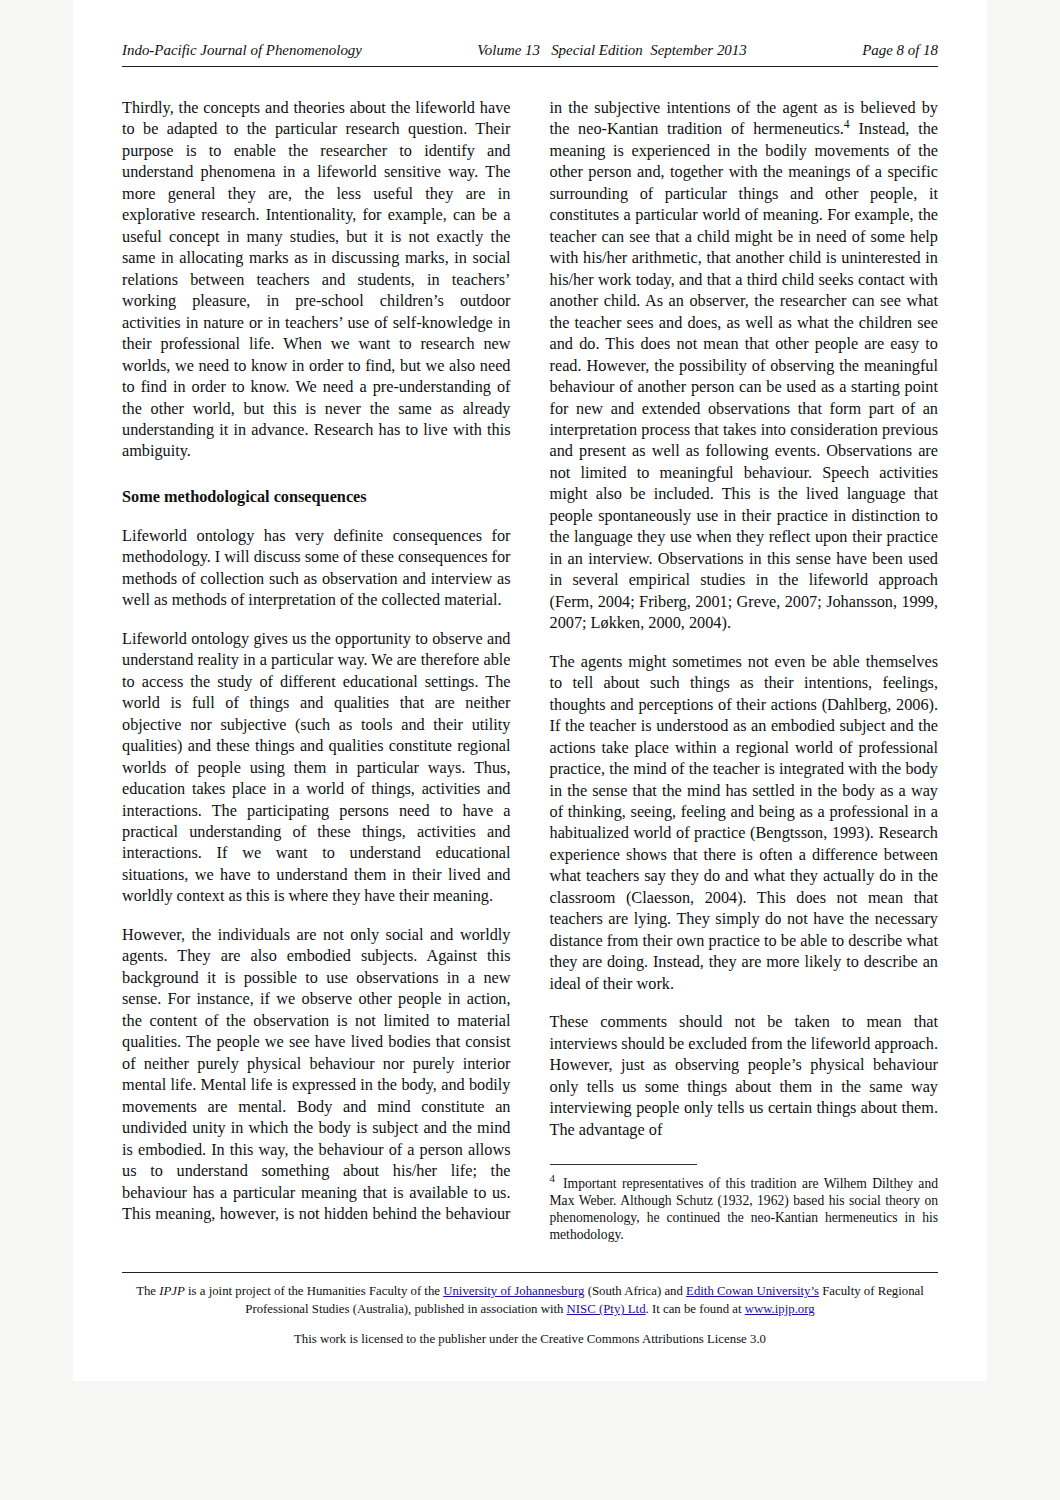Indo-Pacific Journal of Phenomenology Volume 13 Special Edition September 2013 Page 8 of 18
Thirdly, the concepts and theories about the lifeworld have to be adapted to the particular research question. Their purpose is to enable the researcher to identify and understand phenomena in a lifeworld sensitive way. The more general they are, the less useful they are in explorative research. Intentionality, for example, can be a useful concept in many studies, but it is not exactly the same in allocating marks as in discussing marks, in social relations between teachers and students, in teachers’ working pleasure, in pre-school children’s outdoor activities in nature or in teachers’ use of self-knowledge in their professional life. When we want to research new worlds, we need to know in order to find, but we also need to find in order to know. We need a pre-understanding of the other world, but this is never the same as already understanding it in advance. Research has to live with this ambiguity.
Some methodological consequences
Lifeworld ontology has very definite consequences for methodology. I will discuss some of these consequences for methods of collection such as observation and interview as well as methods of interpretation of the collected material.
Lifeworld ontology gives us the opportunity to observe and understand reality in a particular way. We are therefore able to access the study of different educational settings. The world is full of things and qualities that are neither objective nor subjective (such as tools and their utility qualities) and these things and qualities constitute regional worlds of people using them in particular ways. Thus, education takes place in a world of things, activities and interactions. The participating persons need to have a practical understanding of these things, activities and interactions. If we want to understand educational situations, we have to understand them in their lived and worldly context as this is where they have their meaning.
However, the individuals are not only social and worldly agents. They are also embodied subjects. Against this background it is possible to use observations in a new sense. For instance, if we observe other people in action, the content of the observation is not limited to material qualities. The people we see have lived bodies that consist of neither purely physical behaviour nor purely interior mental life. Mental life is expressed in the body, and bodily movements are mental. Body and mind constitute an undivided unity in which the body is subject and the mind is embodied. In this way, the behaviour of a person allows us to understand something about his/her life; the behaviour has a particular meaning that is available to us. This meaning, however, is not hidden behind the behaviour in the subjective intentions of the agent as is believed by the neo-Kantian tradition of hermeneutics.4 Instead, the meaning is experienced in the bodily movements of the other person and, together with the meanings of a specific surrounding of particular things and other people, it constitutes a particular world of meaning. For example, the teacher can see that a child might be in need of some help with his/her arithmetic, that another child is uninterested in his/her work today, and that a third child seeks contact with another child. As an observer, the researcher can see what the teacher sees and does, as well as what the children see and do. This does not mean that other people are easy to read. However, the possibility of observing the meaningful behaviour of another person can be used as a starting point for new and extended observations that form part of an interpretation process that takes into consideration previous and present as well as following events. Observations are not limited to meaningful behaviour. Speech activities might also be included. This is the lived language that people spontaneously use in their practice in distinction to the language they use when they reflect upon their practice in an interview. Observations in this sense have been used in several empirical studies in the lifeworld approach (Ferm, 2004; Friberg, 2001; Greve, 2007; Johansson, 1999, 2007; Løkken, 2000, 2004).
The agents might sometimes not even be able themselves to tell about such things as their intentions, feelings, thoughts and perceptions of their actions (Dahlberg, 2006). If the teacher is understood as an embodied subject and the actions take place within a regional world of professional practice, the mind of the teacher is integrated with the body in the sense that the mind has settled in the body as a way of thinking, seeing, feeling and being as a professional in a habitualized world of practice (Bengtsson, 1993). Research experience shows that there is often a difference between what teachers say they do and what they actually do in the classroom (Claesson, 2004). This does not mean that teachers are lying. They simply do not have the necessary distance from their own practice to be able to describe what they are doing. Instead, they are more likely to describe an ideal of their work.
These comments should not be taken to mean that interviews should be excluded from the lifeworld approach. However, just as observing people’s physical behaviour only tells us some things about them in the same way interviewing people only tells us certain things about them. The advantage of
4 Important representatives of this tradition are Wilhem Dilthey and Max Weber. Although Schutz (1932, 1962) based his social theory on phenomenology, he continued the neo-Kantian hermeneutics in his methodology.
The IPJP is a joint project of the Humanities Faculty of the University of Johannesburg (South Africa) and Edith Cowan University’s Faculty of Regional Professional Studies (Australia), published in association with NISC (Pty) Ltd. It can be found at www.ipjp.org
This work is licensed to the publisher under the Creative Commons Attributions License 3.0